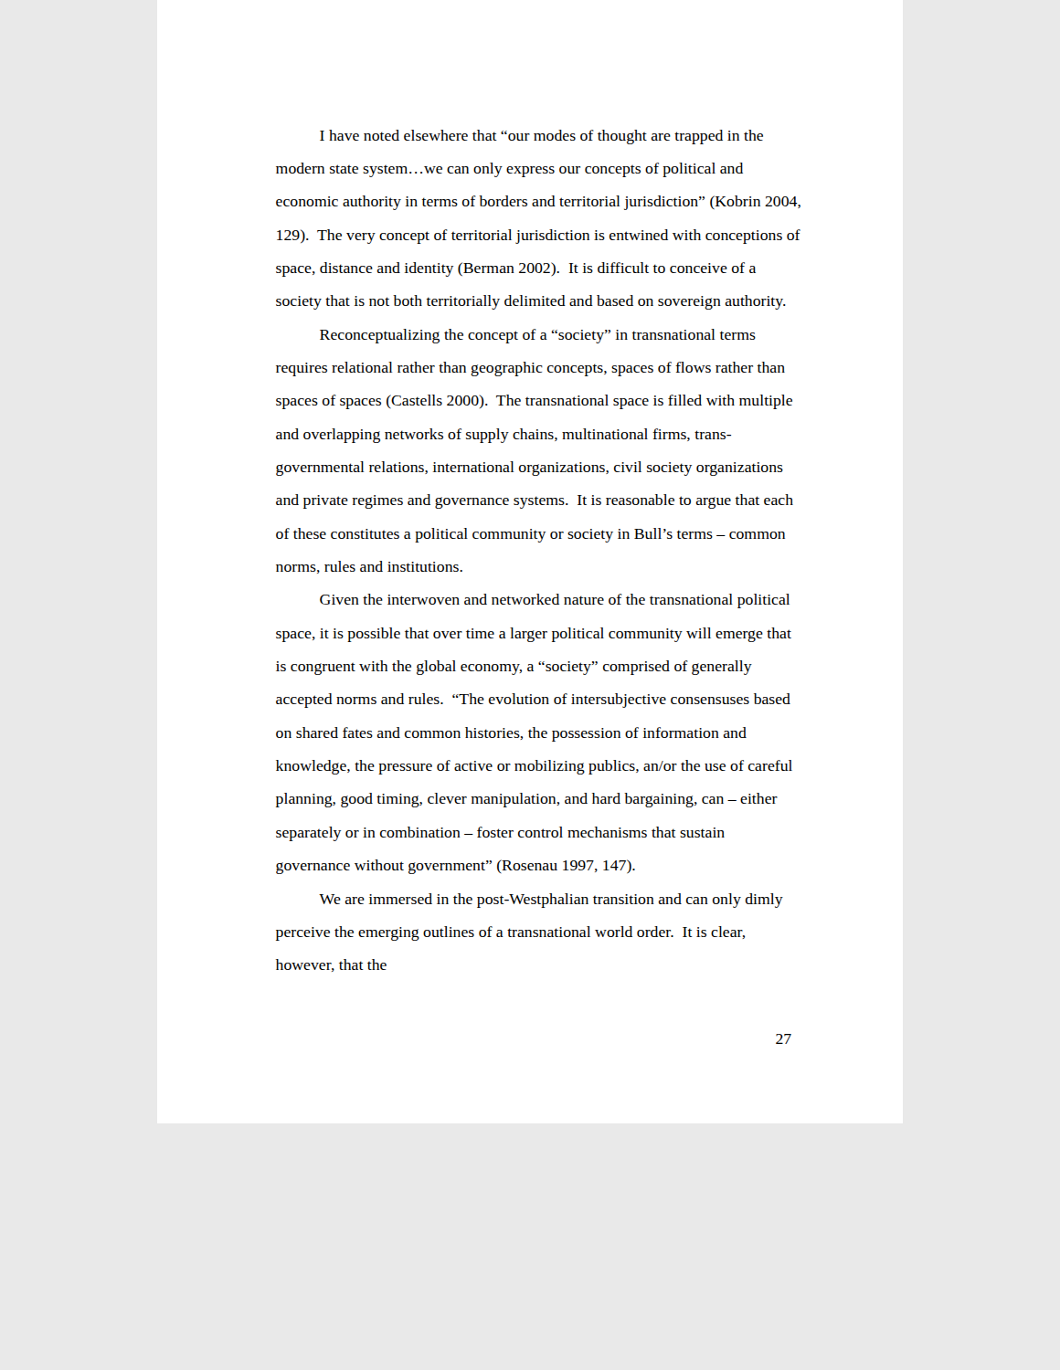I have noted elsewhere that “our modes of thought are trapped in the modern state system…we can only express our concepts of political and economic authority in terms of borders and territorial jurisdiction” (Kobrin 2004, 129). The very concept of territorial jurisdiction is entwined with conceptions of space, distance and identity (Berman 2002). It is difficult to conceive of a society that is not both territorially delimited and based on sovereign authority.
Reconceptualizing the concept of a “society” in transnational terms requires relational rather than geographic concepts, spaces of flows rather than spaces of spaces (Castells 2000). The transnational space is filled with multiple and overlapping networks of supply chains, multinational firms, trans-governmental relations, international organizations, civil society organizations and private regimes and governance systems. It is reasonable to argue that each of these constitutes a political community or society in Bull’s terms – common norms, rules and institutions.
Given the interwoven and networked nature of the transnational political space, it is possible that over time a larger political community will emerge that is congruent with the global economy, a “society” comprised of generally accepted norms and rules. “The evolution of intersubjective consensuses based on shared fates and common histories, the possession of information and knowledge, the pressure of active or mobilizing publics, an/or the use of careful planning, good timing, clever manipulation, and hard bargaining, can – either separately or in combination – foster control mechanisms that sustain governance without government” (Rosenau 1997, 147).
We are immersed in the post-Westphalian transition and can only dimly perceive the emerging outlines of a transnational world order. It is clear, however, that the
27